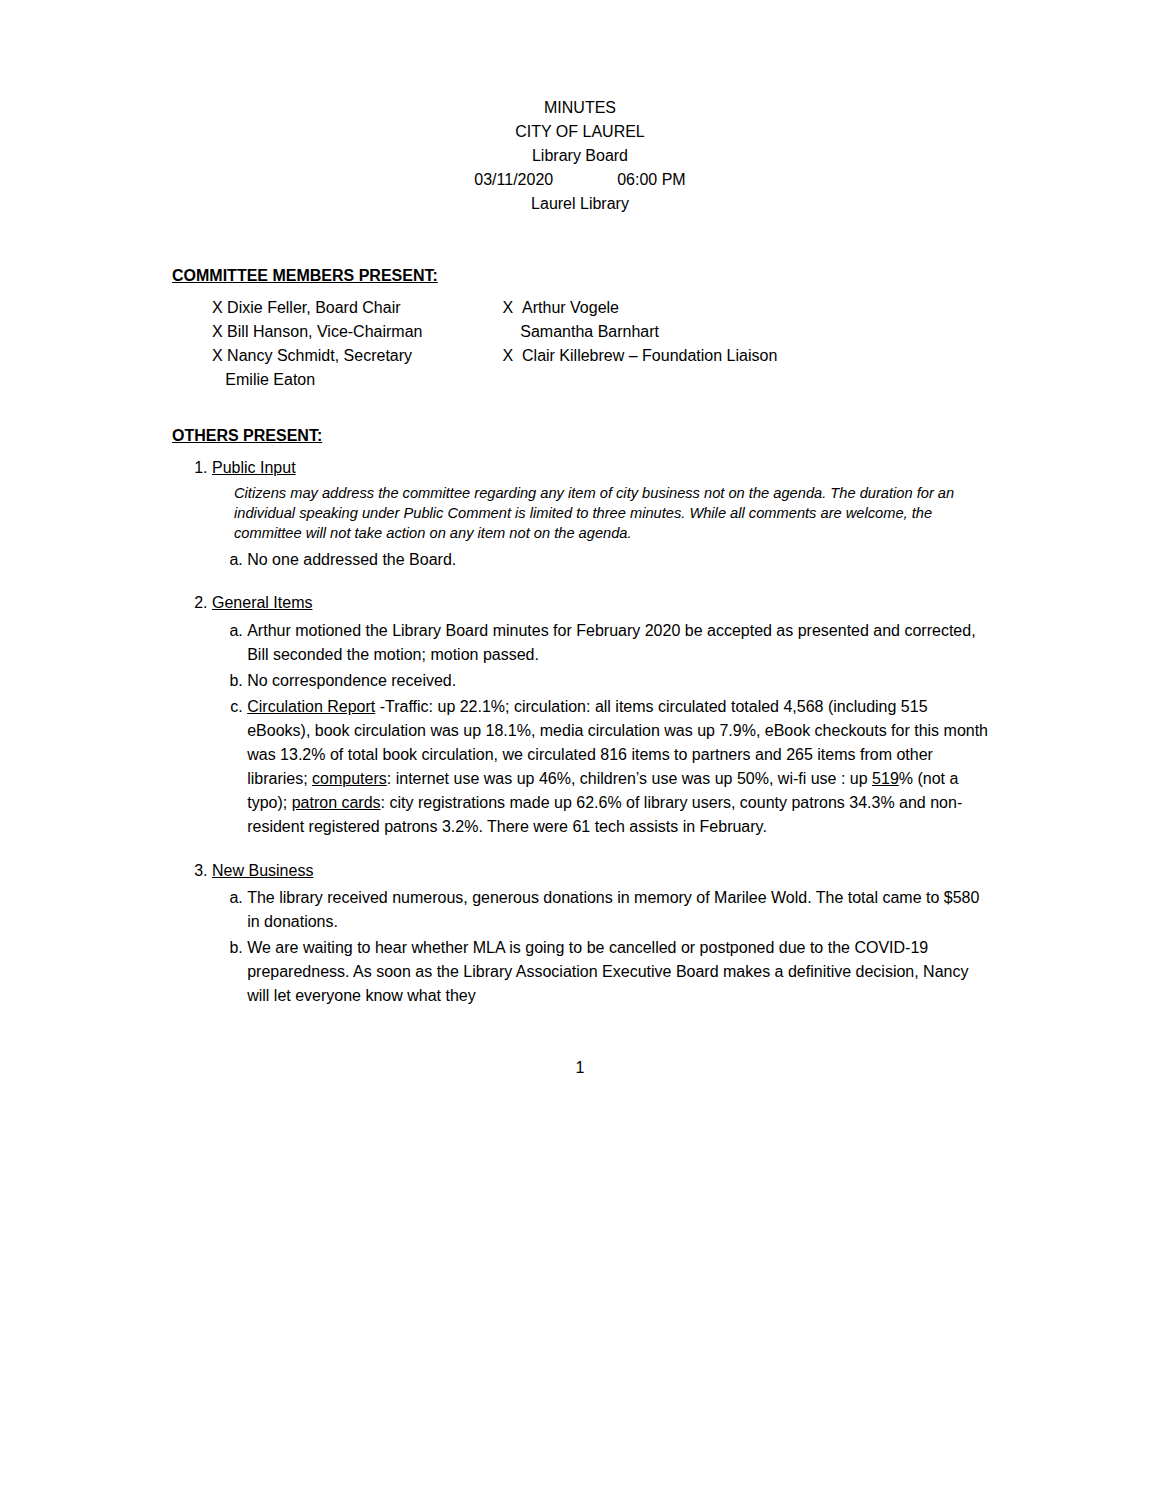MINUTES
CITY OF LAUREL
Library Board
03/11/202006:00 PM
Laurel Library
COMMITTEE MEMBERS PRESENT:
| X Dixie Feller, Board Chair | X Arthur Vogele |
| X Bill Hanson, Vice-Chairman | Samantha Barnhart |
| X Nancy Schmidt, Secretary | X Clair Killebrew – Foundation Liaison |
| Emilie Eaton | |
OTHERS PRESENT:
Public Input
Citizens may address the committee regarding any item of city business not on the agenda. The duration for an individual speaking under Public Comment is limited to three minutes. While all comments are welcome, the committee will not take action on any item not on the agenda.
No one addressed the Board.
General Items
Arthur motioned the Library Board minutes for February 2020 be accepted as presented and corrected, Bill seconded the motion; motion passed.
No correspondence received.
Circulation Report -Traffic: up 22.1%; circulation: all items circulated totaled 4,568 (including 515 eBooks), book circulation was up 18.1%, media circulation was up 7.9%, eBook checkouts for this month was 13.2% of total book circulation, we circulated 816 items to partners and 265 items from other libraries; computers: internet use was up 46%, children’s use was up 50%, wi-fi use : up 519% (not a typo); patron cards: city registrations made up 62.6% of library users, county patrons 34.3% and non-resident registered patrons 3.2%. There were 61 tech assists in February.
New Business
The library received numerous, generous donations in memory of Marilee Wold. The total came to $580 in donations.
We are waiting to hear whether MLA is going to be cancelled or postponed due to the COVID-19 preparedness. As soon as the Library Association Executive Board makes a definitive decision, Nancy will let everyone know what they
1